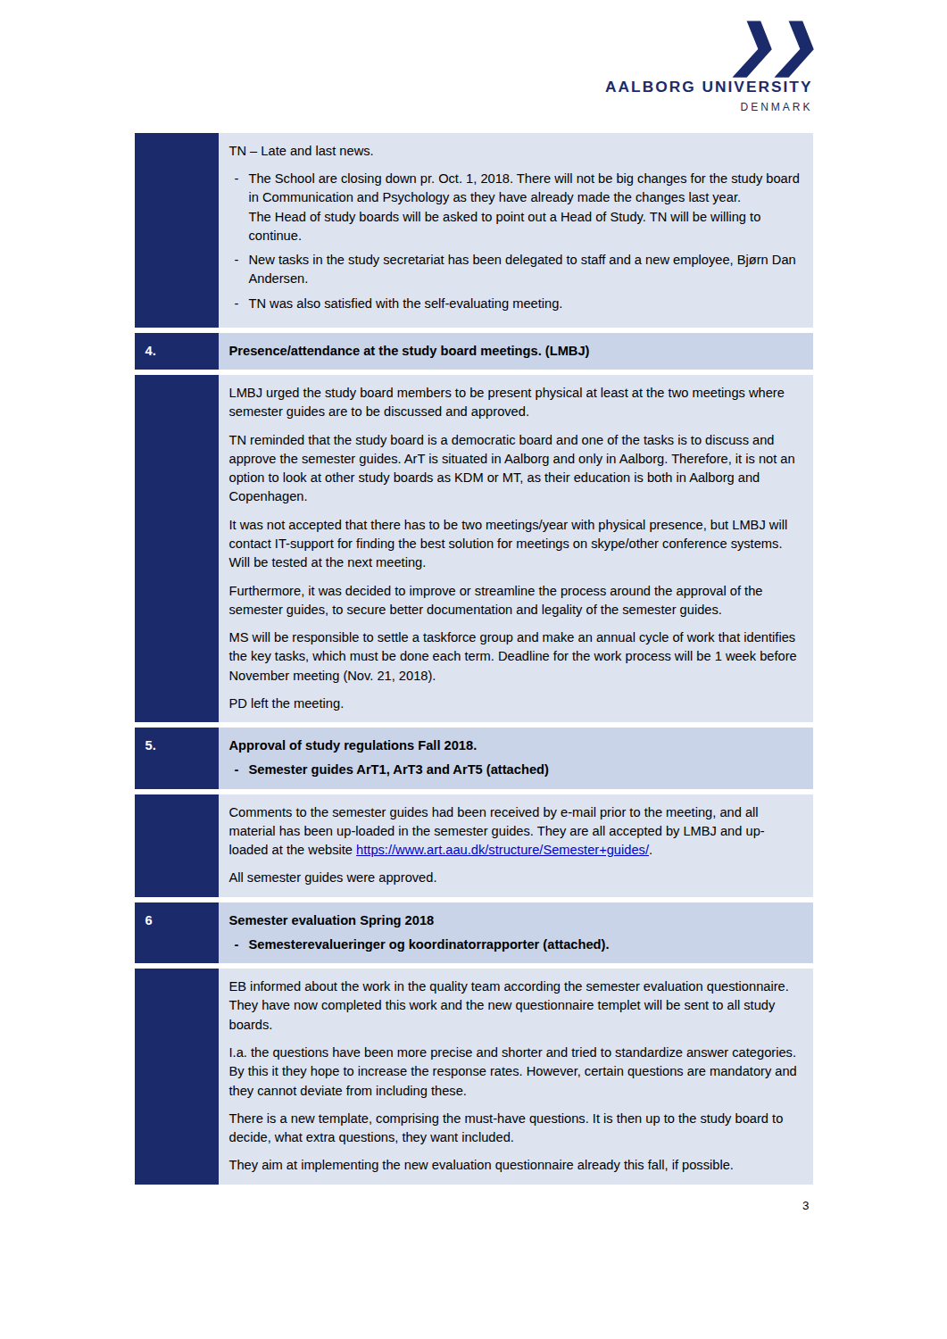❯❯
AALBORG UNIVERSITY
DENMARK
| | TN – Late and last news. The School are closing down pr. Oct. 1, 2018. There will not be big changes for the study board in Communication and Psychology as they have already made the changes last year. The Head of study boards will be asked to point out a Head of Study. TN will be willing to continue. New tasks in the study secretariat has been delegated to staff and a new employee, Bjørn Dan Andersen. TN was also satisfied with the self-evaluating meeting. |
| 4. | Presence/attendance at the study board meetings. (LMBJ) |
| | LMBJ urged the study board members to be present physical at least at the two meetings where semester guides are to be discussed and approved. TN reminded that the study board is a democratic board and one of the tasks is to discuss and approve the semester guides. ArT is situated in Aalborg and only in Aalborg. Therefore, it is not an option to look at other study boards as KDM or MT, as their education is both in Aalborg and Copenhagen. It was not accepted that there has to be two meetings/year with physical presence, but LMBJ will contact IT-support for finding the best solution for meetings on skype/other conference systems. Will be tested at the next meeting. Furthermore, it was decided to improve or streamline the process around the approval of the semester guides, to secure better documentation and legality of the semester guides. MS will be responsible to settle a taskforce group and make an annual cycle of work that identifies the key tasks, which must be done each term. Deadline for the work process will be 1 week before November meeting (Nov. 21, 2018). PD left the meeting. |
| 5. | Approval of study regulations Fall 2018. Semester guides ArT1, ArT3 and ArT5 (attached) |
| | Comments to the semester guides had been received by e-mail prior to the meeting, and all material has been up-loaded in the semester guides. They are all accepted by LMBJ and up-loaded at the website https://www.art.aau.dk/structure/Semester+guides/ . All semester guides were approved. |
| 6 | Semester evaluation Spring 2018 Semesterevalueringer og koordinatorrapporter (attached). |
| | EB informed about the work in the quality team according the semester evaluation questionnaire. They have now completed this work and the new questionnaire templet will be sent to all study boards. I.a. the questions have been more precise and shorter and tried to standardize answer categories. By this it they hope to increase the response rates. However, certain questions are mandatory and they cannot deviate from including these. There is a new template, comprising the must-have questions. It is then up to the study board to decide, what extra questions, they want included. They aim at implementing the new evaluation questionnaire already this fall, if possible. |
3